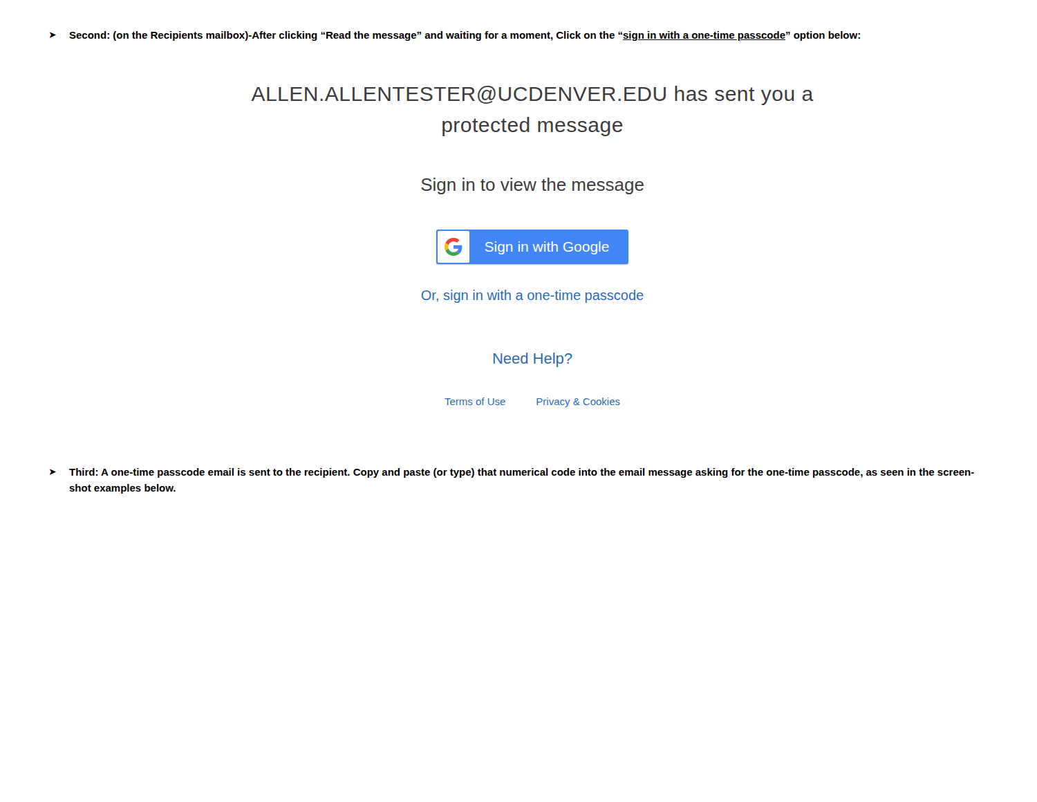Second: (on the Recipients mailbox)-After clicking “Read the message” and waiting for a moment, Click on the “sign in with a one-time passcode” option below:
ALLEN.ALLENTESTER@UCDENVER.EDU has sent you a protected message
Sign in to view the message
Sign in with Google
Or, sign in with a one-time passcode
Need Help?
Terms of Use Privacy & Cookies
Third: A one-time passcode email is sent to the recipient. Copy and paste (or type) that numerical code into the email message asking for the one-time passcode, as seen in the screen-shot examples below.